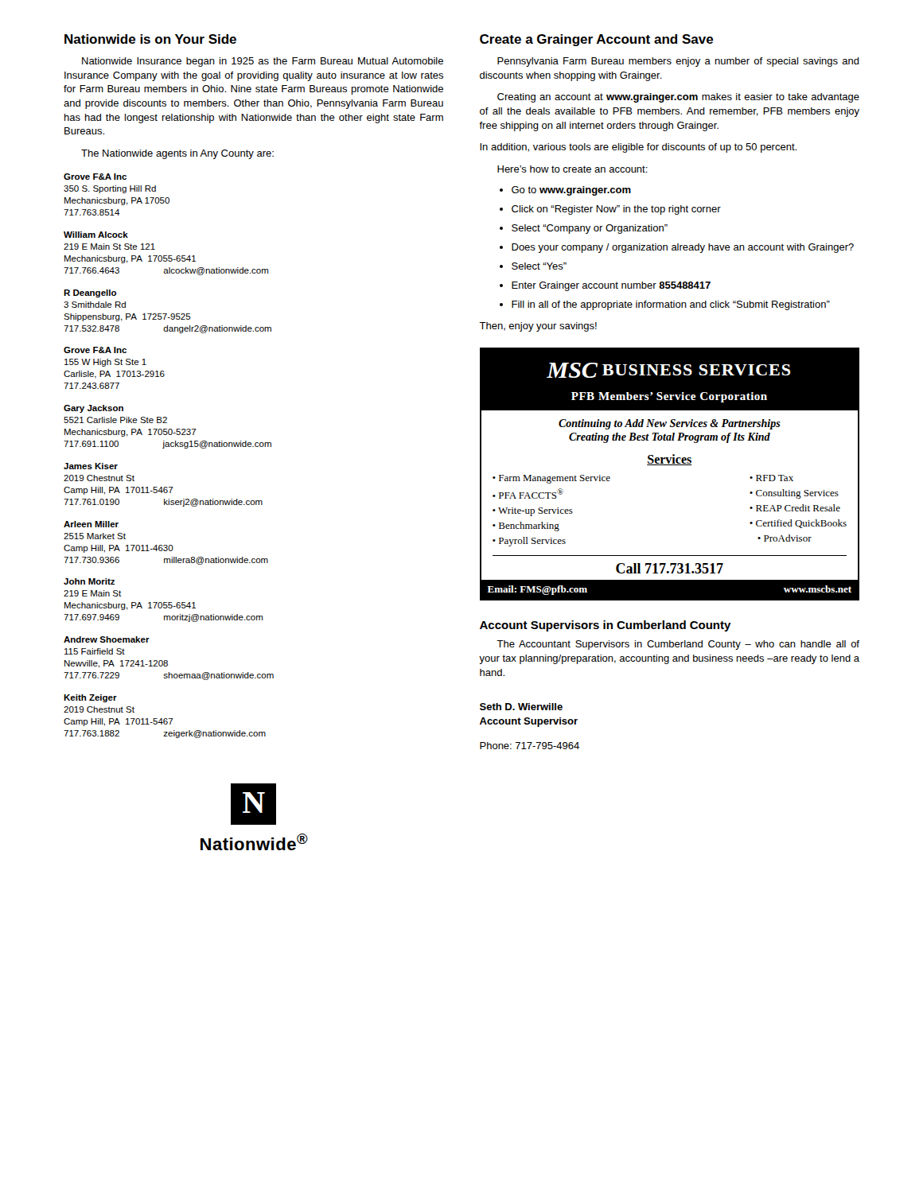Nationwide is on Your Side
Nationwide Insurance began in 1925 as the Farm Bureau Mutual Automobile Insurance Company with the goal of providing quality auto insurance at low rates for Farm Bureau members in Ohio. Nine state Farm Bureaus promote Nationwide and provide discounts to members. Other than Ohio, Pennsylvania Farm Bureau has had the longest relationship with Nationwide than the other eight state Farm Bureaus.
The Nationwide agents in Any County are:
Grove F&A Inc 350 S. Sporting Hill Rd Mechanicsburg, PA 17050 717.763.8514
William Alcock 219 E Main St Ste 121 Mechanicsburg, PA 17055-6541 717.766.4643alcockw@nationwide.com
R Deangello 3 Smithdale Rd Shippensburg, PA 17257-9525 717.532.8478dangelr2@nationwide.com
Grove F&A Inc 155 W High St Ste 1 Carlisle, PA 17013-2916 717.243.6877
Gary Jackson 5521 Carlisle Pike Ste B2 Mechanicsburg, PA 17050-5237 717.691.1100jacksg15@nationwide.com
James Kiser 2019 Chestnut St Camp Hill, PA 17011-5467 717.761.0190kiserj2@nationwide.com
Arleen Miller 2515 Market St Camp Hill, PA 17011-4630 717.730.9366millera8@nationwide.com
John Moritz 219 E Main St Mechanicsburg, PA 17055-6541 717.697.9469moritzj@nationwide.com
Andrew Shoemaker 115 Fairfield St Newville, PA 17241-1208 717.776.7229shoemaa@nationwide.com
Keith Zeiger 2019 Chestnut St Camp Hill, PA 17011-5467 717.763.1882zeigerk@nationwide.com
N
Nationwide®
Create a Grainger Account and Save
Pennsylvania Farm Bureau members enjoy a number of special savings and discounts when shopping with Grainger.
Creating an account at www.grainger.com makes it easier to take advantage of all the deals available to PFB members. And remember, PFB members enjoy free shipping on all internet orders through Grainger.
In addition, various tools are eligible for discounts of up to 50 percent.
Here’s how to create an account:
Go to www.grainger.com
Click on “Register Now” in the top right corner
Select “Company or Organization”
Does your company / organization already have an account with Grainger?
Select “Yes”
Enter Grainger account number 855488417
Fill in all of the appropriate information and click “Submit Registration”
Then, enjoy your savings!
MSC BUSINESS SERVICES
PFB Members’ Service Corporation
Continuing to Add New Services & Partnerships
Creating the Best Total Program of Its Kind
Services
Farm Management Service
PFA FACCTS®
Write-up Services
Benchmarking
Payroll Services
RFD Tax
Consulting Services
REAP Credit Resale
Certified QuickBooks
ProAdvisor
Call 717.731.3517
Email: FMS@pfb.com www.mscbs.net
Account Supervisors in Cumberland County
The Accountant Supervisors in Cumberland County – who can handle all of your tax planning/preparation, accounting and business needs –are ready to lend a hand.
Seth D. Wierwille
Account Supervisor
Phone: 717-795-4964